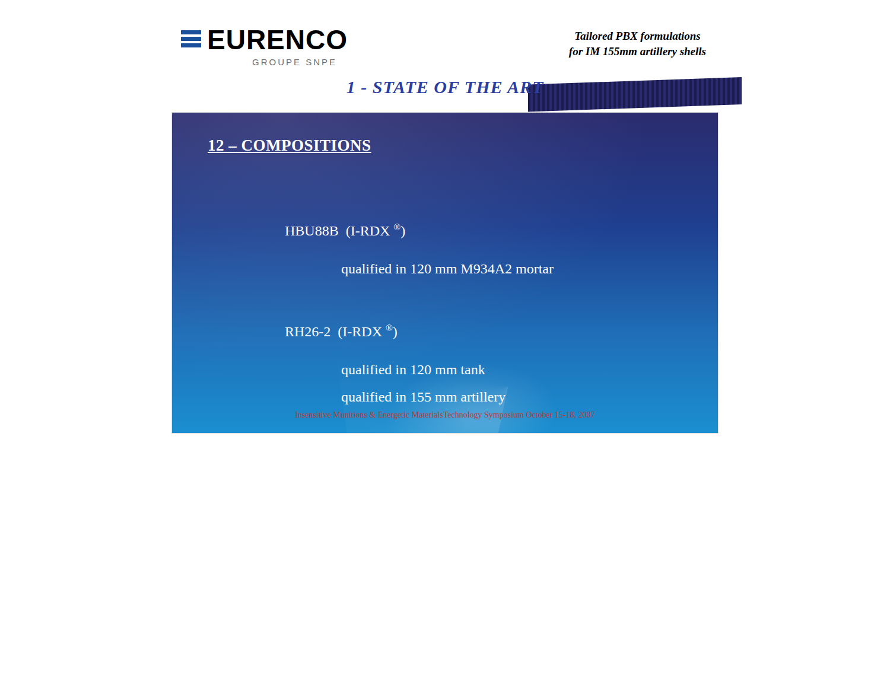EURENCO
GROUPE SNPE
Tailored PBX formulations
for IM 155mm artillery shells
1 - STATE OF THE ART
12 – COMPOSITIONS
HBU88B (I-RDX ®)
qualified in 120 mm M934A2 mortar
RH26-2 (I-RDX ®)
qualified in 120 mm tank
qualified in 155 mm artillery
Insensitive Munitions & Energetic MaterialsTechnology Symposium October 15-18, 2007